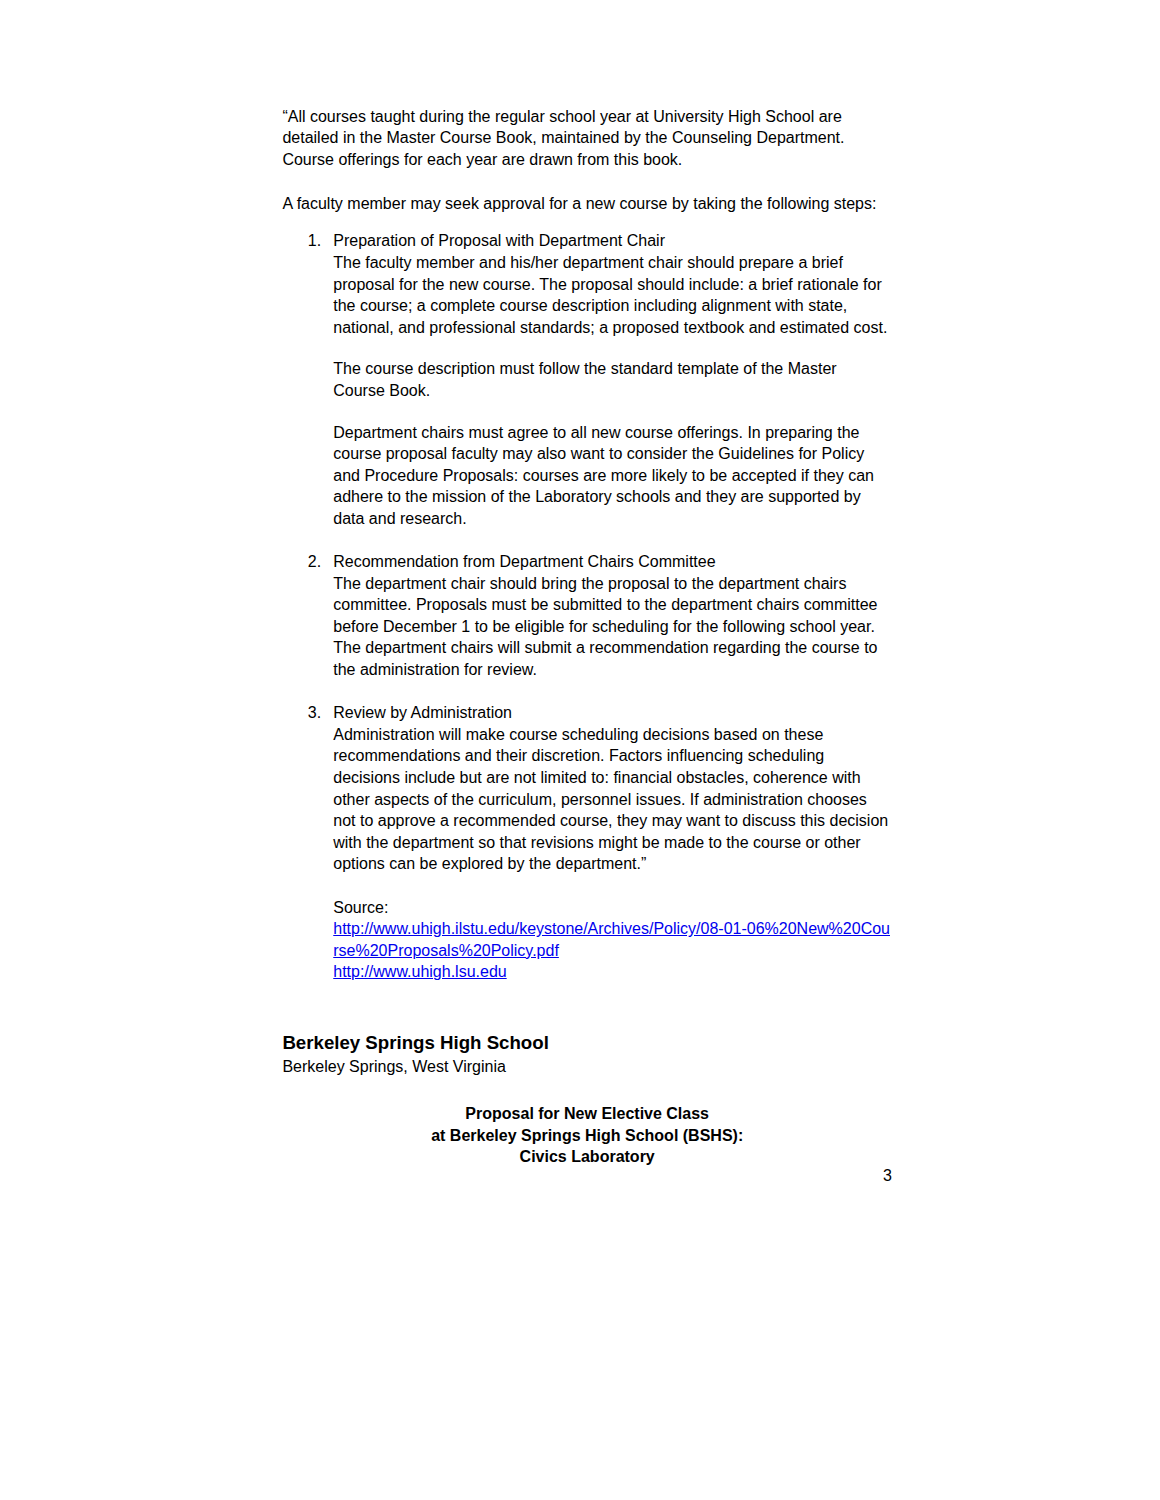“All courses taught during the regular school year at University High School are detailed in the Master Course Book, maintained by the Counseling Department. Course offerings for each year are drawn from this book.
A faculty member may seek approval for a new course by taking the following steps:
Preparation of Proposal with Department Chair
The faculty member and his/her department chair should prepare a brief proposal for the new course. The proposal should include: a brief rationale for the course; a complete course description including alignment with state, national, and professional standards; a proposed textbook and estimated cost.
The course description must follow the standard template of the Master Course Book.
Department chairs must agree to all new course offerings. In preparing the course proposal faculty may also want to consider the Guidelines for Policy and Procedure Proposals: courses are more likely to be accepted if they can adhere to the mission of the Laboratory schools and they are supported by data and research.
Recommendation from Department Chairs Committee
The department chair should bring the proposal to the department chairs committee. Proposals must be submitted to the department chairs committee before December 1 to be eligible for scheduling for the following school year. The department chairs will submit a recommendation regarding the course to the administration for review.
Review by Administration
Administration will make course scheduling decisions based on these recommendations and their discretion. Factors influencing scheduling decisions include but are not limited to: financial obstacles, coherence with other aspects of the curriculum, personnel issues. If administration chooses not to approve a recommended course, they may want to discuss this decision with the department so that revisions might be made to the course or other options can be explored by the department.”
Source:
http://www.uhigh.ilstu.edu/keystone/Archives/Policy/08-01-06%20New%20Course%20Proposals%20Policy.pdf http://www.uhigh.lsu.edu
Berkeley Springs High School
Berkeley Springs, West Virginia
Proposal for New Elective Class
at Berkeley Springs High School (BSHS):
Civics Laboratory
3